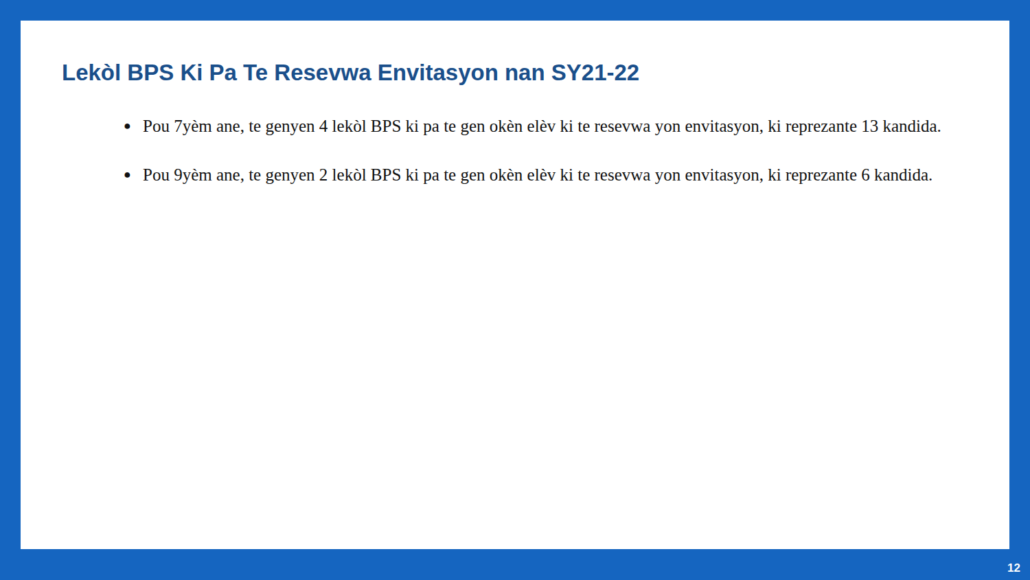Lekòl BPS Ki Pa Te Resevwa Envitasyon nan SY21-22
Pou 7yèm ane, te genyen 4 lekòl BPS ki pa te gen okèn elèv ki te resevwa yon envitasyon, ki reprezante 13 kandida.
Pou 9yèm ane, te genyen 2 lekòl BPS ki pa te gen okèn elèv ki te resevwa yon envitasyon, ki reprezante 6 kandida.
12